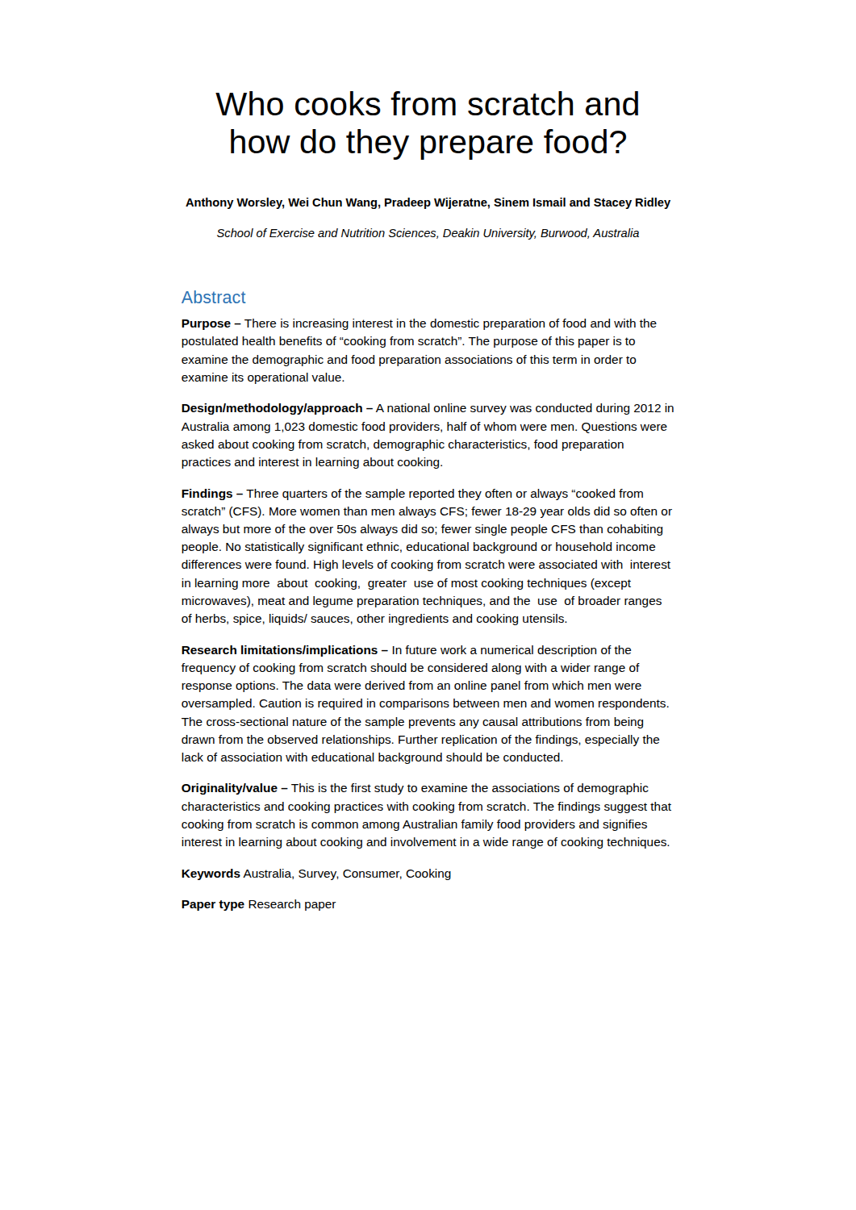Who cooks from scratch and how do they prepare food?
Anthony Worsley, Wei Chun Wang, Pradeep Wijeratne, Sinem Ismail and Stacey Ridley
School of Exercise and Nutrition Sciences, Deakin University, Burwood, Australia
Abstract
Purpose – There is increasing interest in the domestic preparation of food and with the postulated health benefits of “cooking from scratch”. The purpose of this paper is to examine the demographic and food preparation associations of this term in order to examine its operational value.
Design/methodology/approach – A national online survey was conducted during 2012 in Australia among 1,023 domestic food providers, half of whom were men. Questions were asked about cooking from scratch, demographic characteristics, food preparation practices and interest in learning about cooking.
Findings – Three quarters of the sample reported they often or always “cooked from scratch” (CFS). More women than men always CFS; fewer 18-29 year olds did so often or always but more of the over 50s always did so; fewer single people CFS than cohabiting people. No statistically significant ethnic, educational background or household income differences were found. High levels of cooking from scratch were associated with interest in learning more about cooking, greater use of most cooking techniques (except microwaves), meat and legume preparation techniques, and the use of broader ranges of herbs, spice, liquids/ sauces, other ingredients and cooking utensils.
Research limitations/implications – In future work a numerical description of the frequency of cooking from scratch should be considered along with a wider range of response options. The data were derived from an online panel from which men were oversampled. Caution is required in comparisons between men and women respondents. The cross-sectional nature of the sample prevents any causal attributions from being drawn from the observed relationships. Further replication of the findings, especially the lack of association with educational background should be conducted.
Originality/value – This is the first study to examine the associations of demographic characteristics and cooking practices with cooking from scratch. The findings suggest that cooking from scratch is common among Australian family food providers and signifies interest in learning about cooking and involvement in a wide range of cooking techniques.
Keywords Australia, Survey, Consumer, Cooking
Paper type Research paper